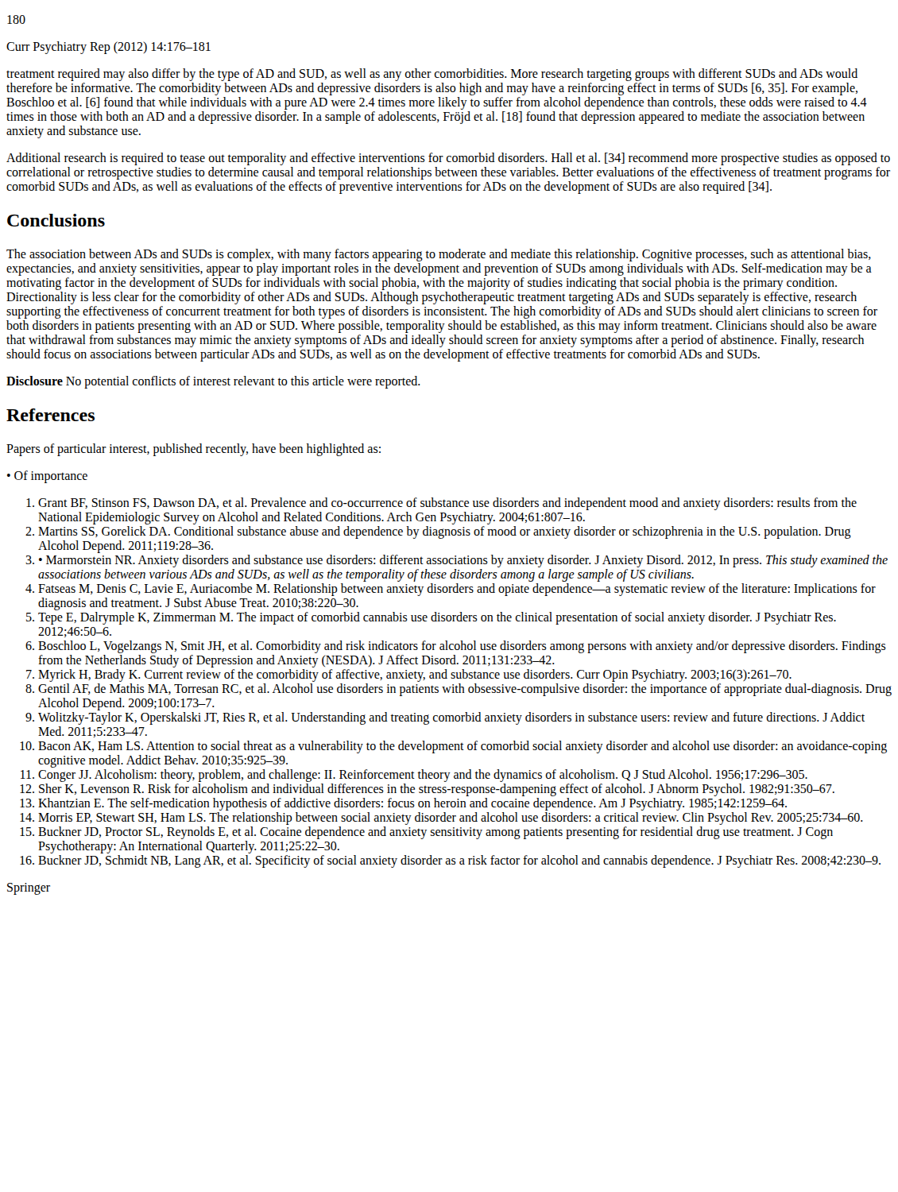180
Curr Psychiatry Rep (2012) 14:176–181
treatment required may also differ by the type of AD and SUD, as well as any other comorbidities. More research targeting groups with different SUDs and ADs would therefore be informative. The comorbidity between ADs and depressive disorders is also high and may have a reinforcing effect in terms of SUDs [6, 35]. For example, Boschloo et al. [6] found that while individuals with a pure AD were 2.4 times more likely to suffer from alcohol dependence than controls, these odds were raised to 4.4 times in those with both an AD and a depressive disorder. In a sample of adolescents, Fröjd et al. [18] found that depression appeared to mediate the association between anxiety and substance use.
Additional research is required to tease out temporality and effective interventions for comorbid disorders. Hall et al. [34] recommend more prospective studies as opposed to correlational or retrospective studies to determine causal and temporal relationships between these variables. Better evaluations of the effectiveness of treatment programs for comorbid SUDs and ADs, as well as evaluations of the effects of preventive interventions for ADs on the development of SUDs are also required [34].
Conclusions
The association between ADs and SUDs is complex, with many factors appearing to moderate and mediate this relationship. Cognitive processes, such as attentional bias, expectancies, and anxiety sensitivities, appear to play important roles in the development and prevention of SUDs among individuals with ADs. Self-medication may be a motivating factor in the development of SUDs for individuals with social phobia, with the majority of studies indicating that social phobia is the primary condition. Directionality is less clear for the comorbidity of other ADs and SUDs. Although psychotherapeutic treatment targeting ADs and SUDs separately is effective, research supporting the effectiveness of concurrent treatment for both types of disorders is inconsistent. The high comorbidity of ADs and SUDs should alert clinicians to screen for both disorders in patients presenting with an AD or SUD. Where possible, temporality should be established, as this may inform treatment. Clinicians should also be aware that withdrawal from substances may mimic the anxiety symptoms of ADs and ideally should screen for anxiety symptoms after a period of abstinence. Finally, research should focus on associations between particular ADs and SUDs, as well as on the development of effective treatments for comorbid ADs and SUDs.
Disclosure No potential conflicts of interest relevant to this article were reported.
References
Papers of particular interest, published recently, have been highlighted as:
• Of importance
Grant BF, Stinson FS, Dawson DA, et al. Prevalence and co-occurrence of substance use disorders and independent mood and anxiety disorders: results from the National Epidemiologic Survey on Alcohol and Related Conditions. Arch Gen Psychiatry. 2004;61:807–16.
Martins SS, Gorelick DA. Conditional substance abuse and dependence by diagnosis of mood or anxiety disorder or schizophrenia in the U.S. population. Drug Alcohol Depend. 2011;119:28–36.
• Marmorstein NR. Anxiety disorders and substance use disorders: different associations by anxiety disorder. J Anxiety Disord. 2012, In press. This study examined the associations between various ADs and SUDs, as well as the temporality of these disorders among a large sample of US civilians.
Fatseas M, Denis C, Lavie E, Auriacombe M. Relationship between anxiety disorders and opiate dependence—a systematic review of the literature: Implications for diagnosis and treatment. J Subst Abuse Treat. 2010;38:220–30.
Tepe E, Dalrymple K, Zimmerman M. The impact of comorbid cannabis use disorders on the clinical presentation of social anxiety disorder. J Psychiatr Res. 2012;46:50–6.
Boschloo L, Vogelzangs N, Smit JH, et al. Comorbidity and risk indicators for alcohol use disorders among persons with anxiety and/or depressive disorders. Findings from the Netherlands Study of Depression and Anxiety (NESDA). J Affect Disord. 2011;131:233–42.
Myrick H, Brady K. Current review of the comorbidity of affective, anxiety, and substance use disorders. Curr Opin Psychiatry. 2003;16(3):261–70.
Gentil AF, de Mathis MA, Torresan RC, et al. Alcohol use disorders in patients with obsessive-compulsive disorder: the importance of appropriate dual-diagnosis. Drug Alcohol Depend. 2009;100:173–7.
Wolitzky-Taylor K, Operskalski JT, Ries R, et al. Understanding and treating comorbid anxiety disorders in substance users: review and future directions. J Addict Med. 2011;5:233–47.
Bacon AK, Ham LS. Attention to social threat as a vulnerability to the development of comorbid social anxiety disorder and alcohol use disorder: an avoidance-coping cognitive model. Addict Behav. 2010;35:925–39.
Conger JJ. Alcoholism: theory, problem, and challenge: II. Reinforcement theory and the dynamics of alcoholism. Q J Stud Alcohol. 1956;17:296–305.
Sher K, Levenson R. Risk for alcoholism and individual differences in the stress-response-dampening effect of alcohol. J Abnorm Psychol. 1982;91:350–67.
Khantzian E. The self-medication hypothesis of addictive disorders: focus on heroin and cocaine dependence. Am J Psychiatry. 1985;142:1259–64.
Morris EP, Stewart SH, Ham LS. The relationship between social anxiety disorder and alcohol use disorders: a critical review. Clin Psychol Rev. 2005;25:734–60.
Buckner JD, Proctor SL, Reynolds E, et al. Cocaine dependence and anxiety sensitivity among patients presenting for residential drug use treatment. J Cogn Psychotherapy: An International Quarterly. 2011;25:22–30.
Buckner JD, Schmidt NB, Lang AR, et al. Specificity of social anxiety disorder as a risk factor for alcohol and cannabis dependence. J Psychiatr Res. 2008;42:230–9.
Springer